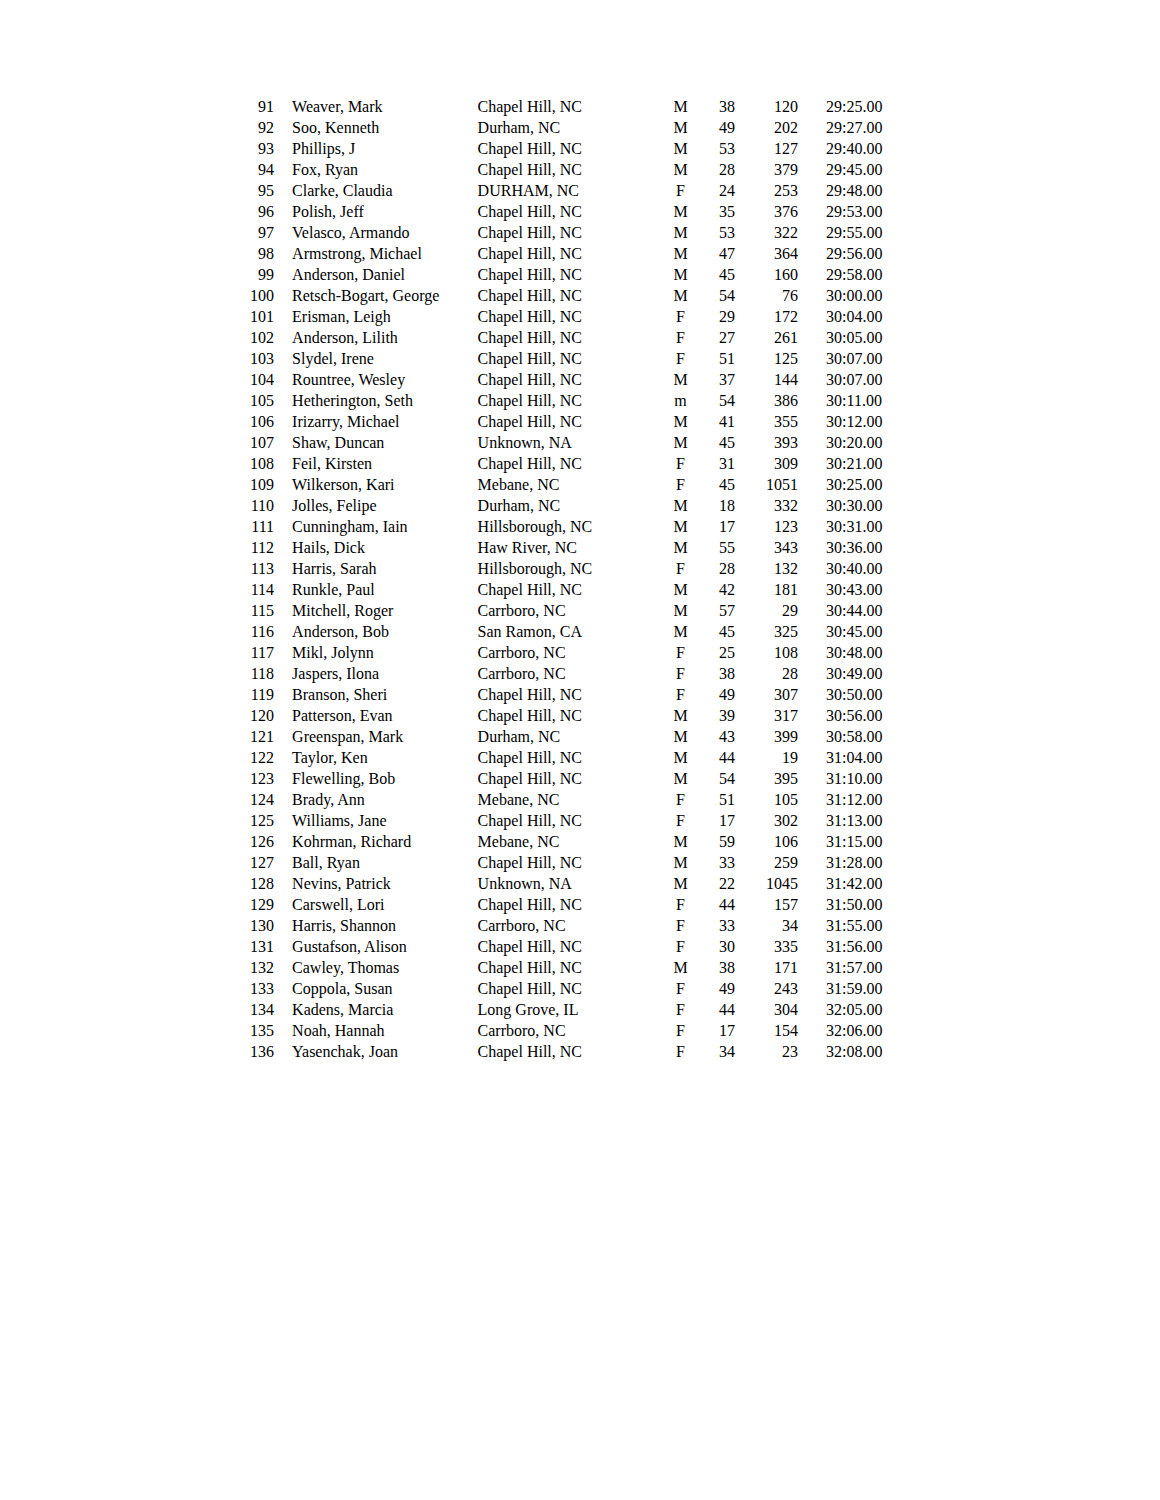| 91 | Weaver, Mark | Chapel Hill, NC | M | 38 | 120 | 29:25.00 |
| 92 | Soo, Kenneth | Durham, NC | M | 49 | 202 | 29:27.00 |
| 93 | Phillips, J | Chapel Hill, NC | M | 53 | 127 | 29:40.00 |
| 94 | Fox, Ryan | Chapel Hill, NC | M | 28 | 379 | 29:45.00 |
| 95 | Clarke, Claudia | DURHAM, NC | F | 24 | 253 | 29:48.00 |
| 96 | Polish, Jeff | Chapel Hill, NC | M | 35 | 376 | 29:53.00 |
| 97 | Velasco, Armando | Chapel Hill, NC | M | 53 | 322 | 29:55.00 |
| 98 | Armstrong, Michael | Chapel Hill, NC | M | 47 | 364 | 29:56.00 |
| 99 | Anderson, Daniel | Chapel Hill, NC | M | 45 | 160 | 29:58.00 |
| 100 | Retsch-Bogart, George | Chapel Hill, NC | M | 54 | 76 | 30:00.00 |
| 101 | Erisman, Leigh | Chapel Hill, NC | F | 29 | 172 | 30:04.00 |
| 102 | Anderson, Lilith | Chapel Hill, NC | F | 27 | 261 | 30:05.00 |
| 103 | Slydel, Irene | Chapel Hill, NC | F | 51 | 125 | 30:07.00 |
| 104 | Rountree, Wesley | Chapel Hill, NC | M | 37 | 144 | 30:07.00 |
| 105 | Hetherington, Seth | Chapel Hill, NC | m | 54 | 386 | 30:11.00 |
| 106 | Irizarry, Michael | Chapel Hill, NC | M | 41 | 355 | 30:12.00 |
| 107 | Shaw, Duncan | Unknown, NA | M | 45 | 393 | 30:20.00 |
| 108 | Feil, Kirsten | Chapel Hill, NC | F | 31 | 309 | 30:21.00 |
| 109 | Wilkerson, Kari | Mebane, NC | F | 45 | 1051 | 30:25.00 |
| 110 | Jolles, Felipe | Durham, NC | M | 18 | 332 | 30:30.00 |
| 111 | Cunningham, Iain | Hillsborough, NC | M | 17 | 123 | 30:31.00 |
| 112 | Hails, Dick | Haw River, NC | M | 55 | 343 | 30:36.00 |
| 113 | Harris, Sarah | Hillsborough, NC | F | 28 | 132 | 30:40.00 |
| 114 | Runkle, Paul | Chapel Hill, NC | M | 42 | 181 | 30:43.00 |
| 115 | Mitchell, Roger | Carrboro, NC | M | 57 | 29 | 30:44.00 |
| 116 | Anderson, Bob | San Ramon, CA | M | 45 | 325 | 30:45.00 |
| 117 | Mikl, Jolynn | Carrboro, NC | F | 25 | 108 | 30:48.00 |
| 118 | Jaspers, Ilona | Carrboro, NC | F | 38 | 28 | 30:49.00 |
| 119 | Branson, Sheri | Chapel Hill, NC | F | 49 | 307 | 30:50.00 |
| 120 | Patterson, Evan | Chapel Hill, NC | M | 39 | 317 | 30:56.00 |
| 121 | Greenspan, Mark | Durham, NC | M | 43 | 399 | 30:58.00 |
| 122 | Taylor, Ken | Chapel Hill, NC | M | 44 | 19 | 31:04.00 |
| 123 | Flewelling, Bob | Chapel Hill, NC | M | 54 | 395 | 31:10.00 |
| 124 | Brady, Ann | Mebane, NC | F | 51 | 105 | 31:12.00 |
| 125 | Williams, Jane | Chapel Hill, NC | F | 17 | 302 | 31:13.00 |
| 126 | Kohrman, Richard | Mebane, NC | M | 59 | 106 | 31:15.00 |
| 127 | Ball, Ryan | Chapel Hill, NC | M | 33 | 259 | 31:28.00 |
| 128 | Nevins, Patrick | Unknown, NA | M | 22 | 1045 | 31:42.00 |
| 129 | Carswell, Lori | Chapel Hill, NC | F | 44 | 157 | 31:50.00 |
| 130 | Harris, Shannon | Carrboro, NC | F | 33 | 34 | 31:55.00 |
| 131 | Gustafson, Alison | Chapel Hill, NC | F | 30 | 335 | 31:56.00 |
| 132 | Cawley, Thomas | Chapel Hill, NC | M | 38 | 171 | 31:57.00 |
| 133 | Coppola, Susan | Chapel Hill, NC | F | 49 | 243 | 31:59.00 |
| 134 | Kadens, Marcia | Long Grove, IL | F | 44 | 304 | 32:05.00 |
| 135 | Noah, Hannah | Carrboro, NC | F | 17 | 154 | 32:06.00 |
| 136 | Yasenchak, Joan | Chapel Hill, NC | F | 34 | 23 | 32:08.00 |